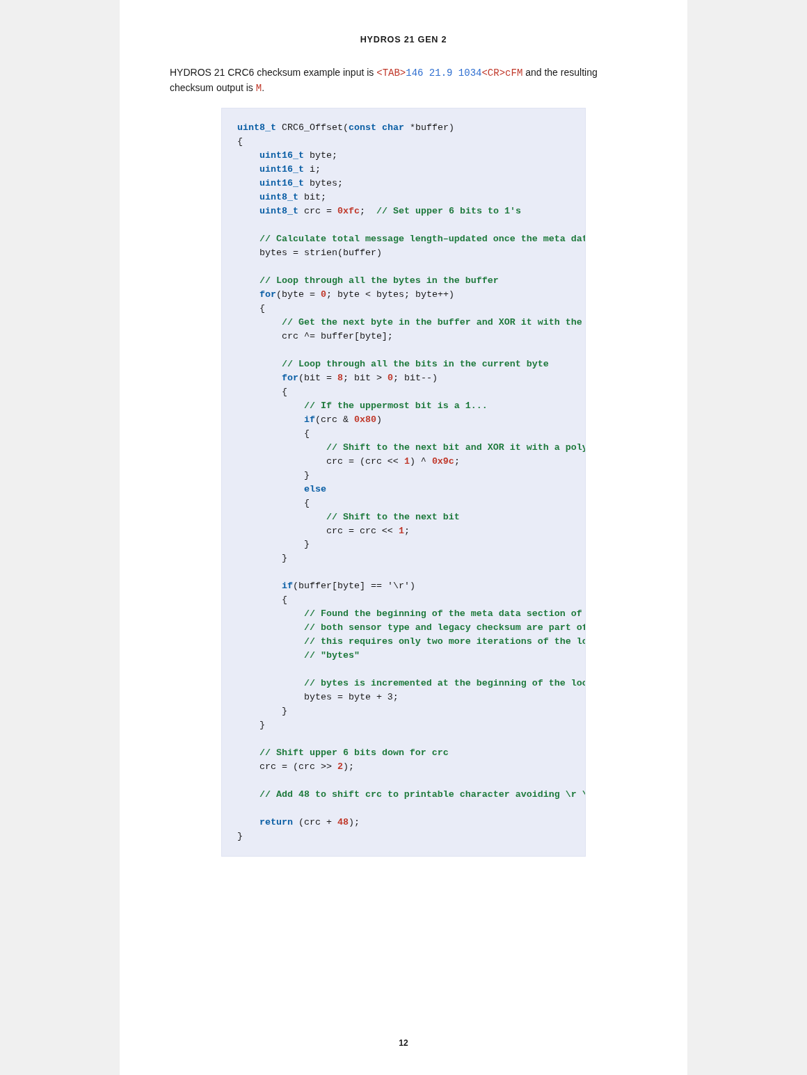HYDROS 21 GEN 2
HYDROS 21 CRC6 checksum example input is <TAB>146 21.9 1034<CR>cFM and the resulting checksum output is M.
uint8_t CRC6_Offset(const char *buffer)
{
    uint16_t byte;
    uint16_t i;
    uint16_t bytes;
    uint8_t bit;
    uint8_t crc = 0xfc;  // Set upper 6 bits to 1's

    // Calculate total message length–updated once the meta data section is found
    bytes = strien(buffer)

    // Loop through all the bytes in the buffer
    for(byte = 0; byte < bytes; byte++)
    {
        // Get the next byte in the buffer and XOR it with the crc
        crc ^= buffer[byte];

        // Loop through all the bits in the current byte
        for(bit = 8; bit > 0; bit--)
        {
            // If the uppermost bit is a 1...
            if(crc & 0x80)
            {
                // Shift to the next bit and XOR it with a polynomial
                crc = (crc << 1) ^ 0x9c;
            }
            else
            {
                // Shift to the next bit
                crc = crc << 1;
            }
        }

        if(buffer[byte] == '\r')
        {
            // Found the beginning of the meta data section of the response
            // both sensor type and legacy checksum are part of the crc6
            // this requires only two more iterations of the loop so reset
            // "bytes"

            // bytes is incremented at the beginning of the loop, so 3 is added
            bytes = byte + 3;
        }
    }

    // Shift upper 6 bits down for crc
    crc = (crc >> 2);

    // Add 48 to shift crc to printable character avoiding \r \n and !

    return (crc + 48);
}
12